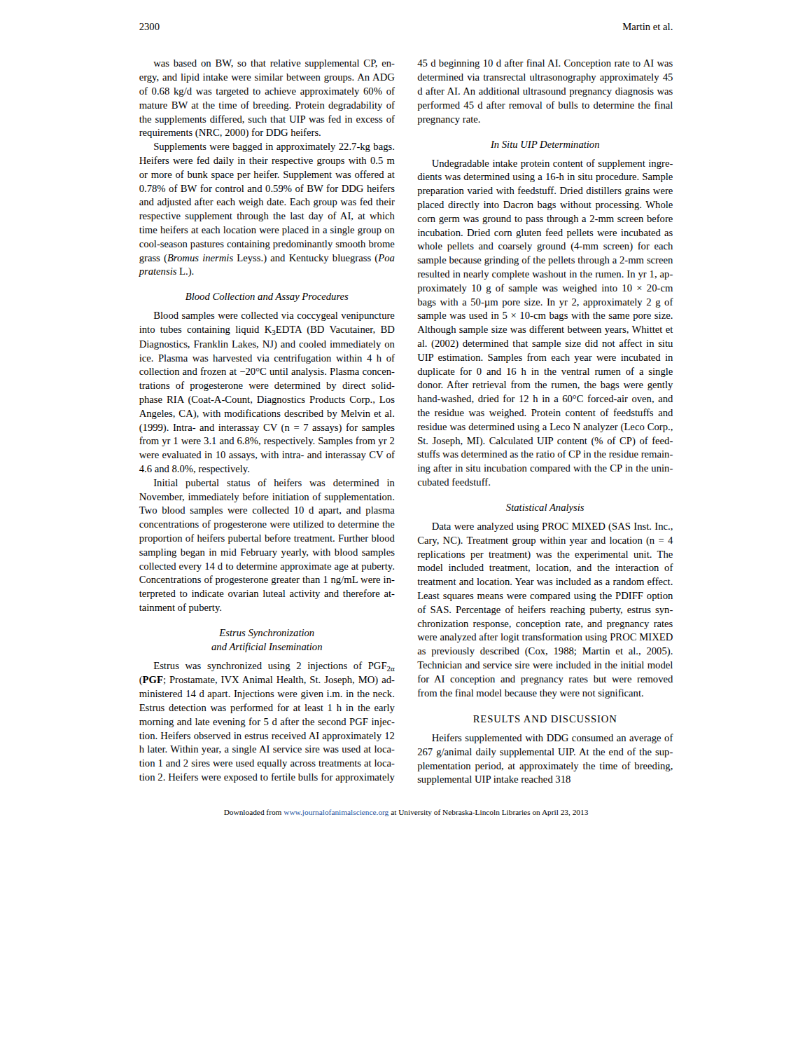2300 Martin et al.
was based on BW, so that relative supplemental CP, energy, and lipid intake were similar between groups. An ADG of 0.68 kg/d was targeted to achieve approximately 60% of mature BW at the time of breeding. Protein degradability of the supplements differed, such that UIP was fed in excess of requirements (NRC, 2000) for DDG heifers.
Supplements were bagged in approximately 22.7-kg bags. Heifers were fed daily in their respective groups with 0.5 m or more of bunk space per heifer. Supplement was offered at 0.78% of BW for control and 0.59% of BW for DDG heifers and adjusted after each weigh date. Each group was fed their respective supplement through the last day of AI, at which time heifers at each location were placed in a single group on cool-season pastures containing predominantly smooth brome grass (Bromus inermis Leyss.) and Kentucky bluegrass (Poa pratensis L.).
Blood Collection and Assay Procedures
Blood samples were collected via coccygeal venipuncture into tubes containing liquid K3EDTA (BD Vacutainer, BD Diagnostics, Franklin Lakes, NJ) and cooled immediately on ice. Plasma was harvested via centrifugation within 4 h of collection and frozen at −20°C until analysis. Plasma concentrations of progesterone were determined by direct solid-phase RIA (Coat-A-Count, Diagnostics Products Corp., Los Angeles, CA), with modifications described by Melvin et al. (1999). Intra- and interassay CV (n = 7 assays) for samples from yr 1 were 3.1 and 6.8%, respectively. Samples from yr 2 were evaluated in 10 assays, with intra- and interassay CV of 4.6 and 8.0%, respectively.
Initial pubertal status of heifers was determined in November, immediately before initiation of supplementation. Two blood samples were collected 10 d apart, and plasma concentrations of progesterone were utilized to determine the proportion of heifers pubertal before treatment. Further blood sampling began in mid February yearly, with blood samples collected every 14 d to determine approximate age at puberty. Concentrations of progesterone greater than 1 ng/mL were interpreted to indicate ovarian luteal activity and therefore attainment of puberty.
Estrus Synchronization
and Artificial Insemination
Estrus was synchronized using 2 injections of PGF2α (PGF; Prostamate, IVX Animal Health, St. Joseph, MO) administered 14 d apart. Injections were given i.m. in the neck. Estrus detection was performed for at least 1 h in the early morning and late evening for 5 d after the second PGF injection. Heifers observed in estrus received AI approximately 12 h later. Within year, a single AI service sire was used at location 1 and 2 sires were used equally across treatments at location 2. Heifers were exposed to fertile bulls for approximately 45 d beginning 10 d after final AI. Conception rate to AI was determined via transrectal ultrasonography approximately 45 d after AI. An additional ultrasound pregnancy diagnosis was performed 45 d after removal of bulls to determine the final pregnancy rate.
In Situ UIP Determination
Undegradable intake protein content of supplement ingredients was determined using a 16-h in situ procedure. Sample preparation varied with feedstuff. Dried distillers grains were placed directly into Dacron bags without processing. Whole corn germ was ground to pass through a 2-mm screen before incubation. Dried corn gluten feed pellets were incubated as whole pellets and coarsely ground (4-mm screen) for each sample because grinding of the pellets through a 2-mm screen resulted in nearly complete washout in the rumen. In yr 1, approximately 10 g of sample was weighed into 10 × 20-cm bags with a 50-µm pore size. In yr 2, approximately 2 g of sample was used in 5 × 10-cm bags with the same pore size. Although sample size was different between years, Whittet et al. (2002) determined that sample size did not affect in situ UIP estimation. Samples from each year were incubated in duplicate for 0 and 16 h in the ventral rumen of a single donor. After retrieval from the rumen, the bags were gently hand-washed, dried for 12 h in a 60°C forced-air oven, and the residue was weighed. Protein content of feedstuffs and residue was determined using a Leco N analyzer (Leco Corp., St. Joseph, MI). Calculated UIP content (% of CP) of feedstuffs was determined as the ratio of CP in the residue remaining after in situ incubation compared with the CP in the unincubated feedstuff.
Statistical Analysis
Data were analyzed using PROC MIXED (SAS Inst. Inc., Cary, NC). Treatment group within year and location (n = 4 replications per treatment) was the experimental unit. The model included treatment, location, and the interaction of treatment and location. Year was included as a random effect. Least squares means were compared using the PDIFF option of SAS. Percentage of heifers reaching puberty, estrus synchronization response, conception rate, and pregnancy rates were analyzed after logit transformation using PROC MIXED as previously described (Cox, 1988; Martin et al., 2005). Technician and service sire were included in the initial model for AI conception and pregnancy rates but were removed from the final model because they were not significant.
RESULTS AND DISCUSSION
Heifers supplemented with DDG consumed an average of 267 g/animal daily supplemental UIP. At the end of the supplementation period, at approximately the time of breeding, supplemental UIP intake reached 318
Downloaded from www.journalofanimalscience.org at University of Nebraska-Lincoln Libraries on April 23, 2013